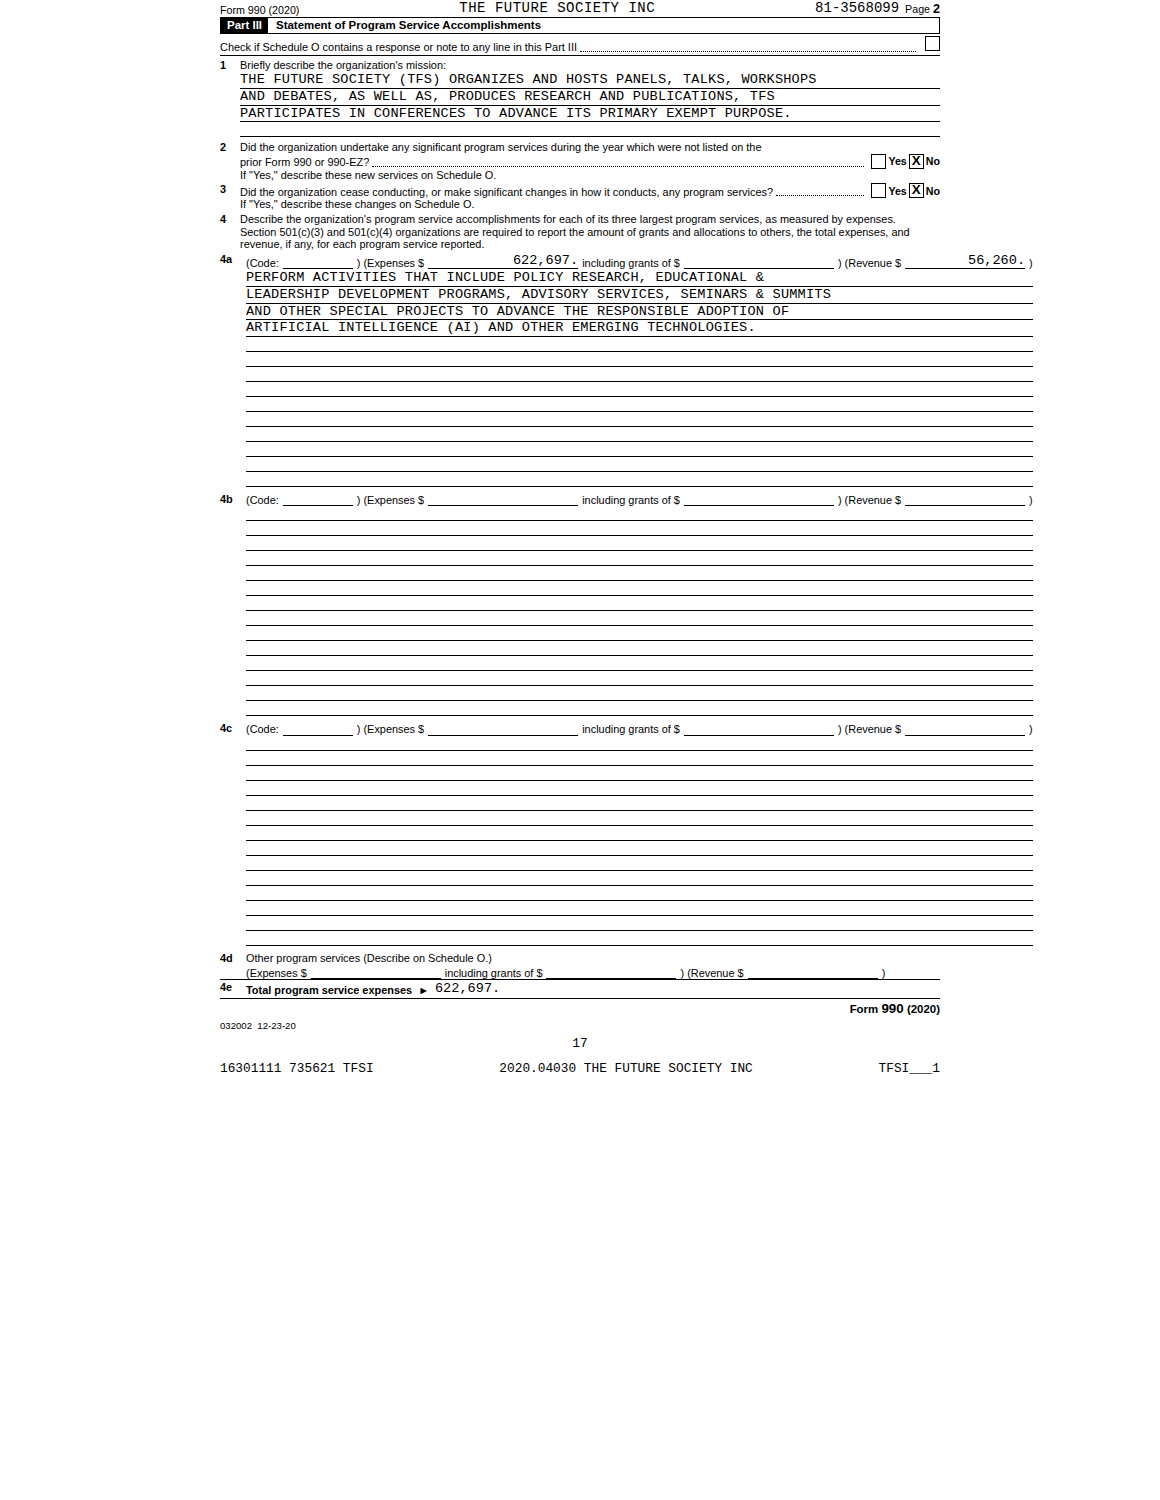Form 990 (2020)
THE FUTURE SOCIETY INC
81-3568099
Page 2
Part III
Statement of Program Service Accomplishments
Check if Schedule O contains a response or note to any line in this Part III
1
Briefly describe the organization's mission:
THE FUTURE SOCIETY (TFS) ORGANIZES AND HOSTS PANELS, TALKS, WORKSHOPS
AND DEBATES, AS WELL AS, PRODUCES RESEARCH AND PUBLICATIONS, TFS
PARTICIPATES IN CONFERENCES TO ADVANCE ITS PRIMARY EXEMPT PURPOSE.
2
Did the organization undertake any significant program services during the year which were not listed on the
prior Form 990 or 990-EZ? Yes No
If "Yes," describe these new services on Schedule O.
3
Did the organization cease conducting, or make significant changes in how it conducts, any program services? Yes No
If "Yes," describe these changes on Schedule O.
4
Describe the organization's program service accomplishments for each of its three largest program services, as measured by expenses.
Section 501(c)(3) and 501(c)(4) organizations are required to report the amount of grants and allocations to others, the total expenses, and
revenue, if any, for each program service reported.
4a
(Code: ) (Expenses $ 622,697. including grants of $ ) (Revenue $ 56,260. )
PERFORM ACTIVITIES THAT INCLUDE POLICY RESEARCH, EDUCATIONAL &
LEADERSHIP DEVELOPMENT PROGRAMS, ADVISORY SERVICES, SEMINARS & SUMMITS
AND OTHER SPECIAL PROJECTS TO ADVANCE THE RESPONSIBLE ADOPTION OF
ARTIFICIAL INTELLIGENCE (AI) AND OTHER EMERGING TECHNOLOGIES.
4b
(Code: ) (Expenses $ including grants of $ ) (Revenue $ )
4c
(Code: ) (Expenses $ including grants of $ ) (Revenue $ )
4d
Other program services (Describe on Schedule O.)
(Expenses $ including grants of $ ) (Revenue $ )
4e
Total program service expenses ► 622,697.
Form 990 (2020)
032002 12-23-20
17
16301111 735621 TFSI
2020.04030 THE FUTURE SOCIETY INC
TFSI___1